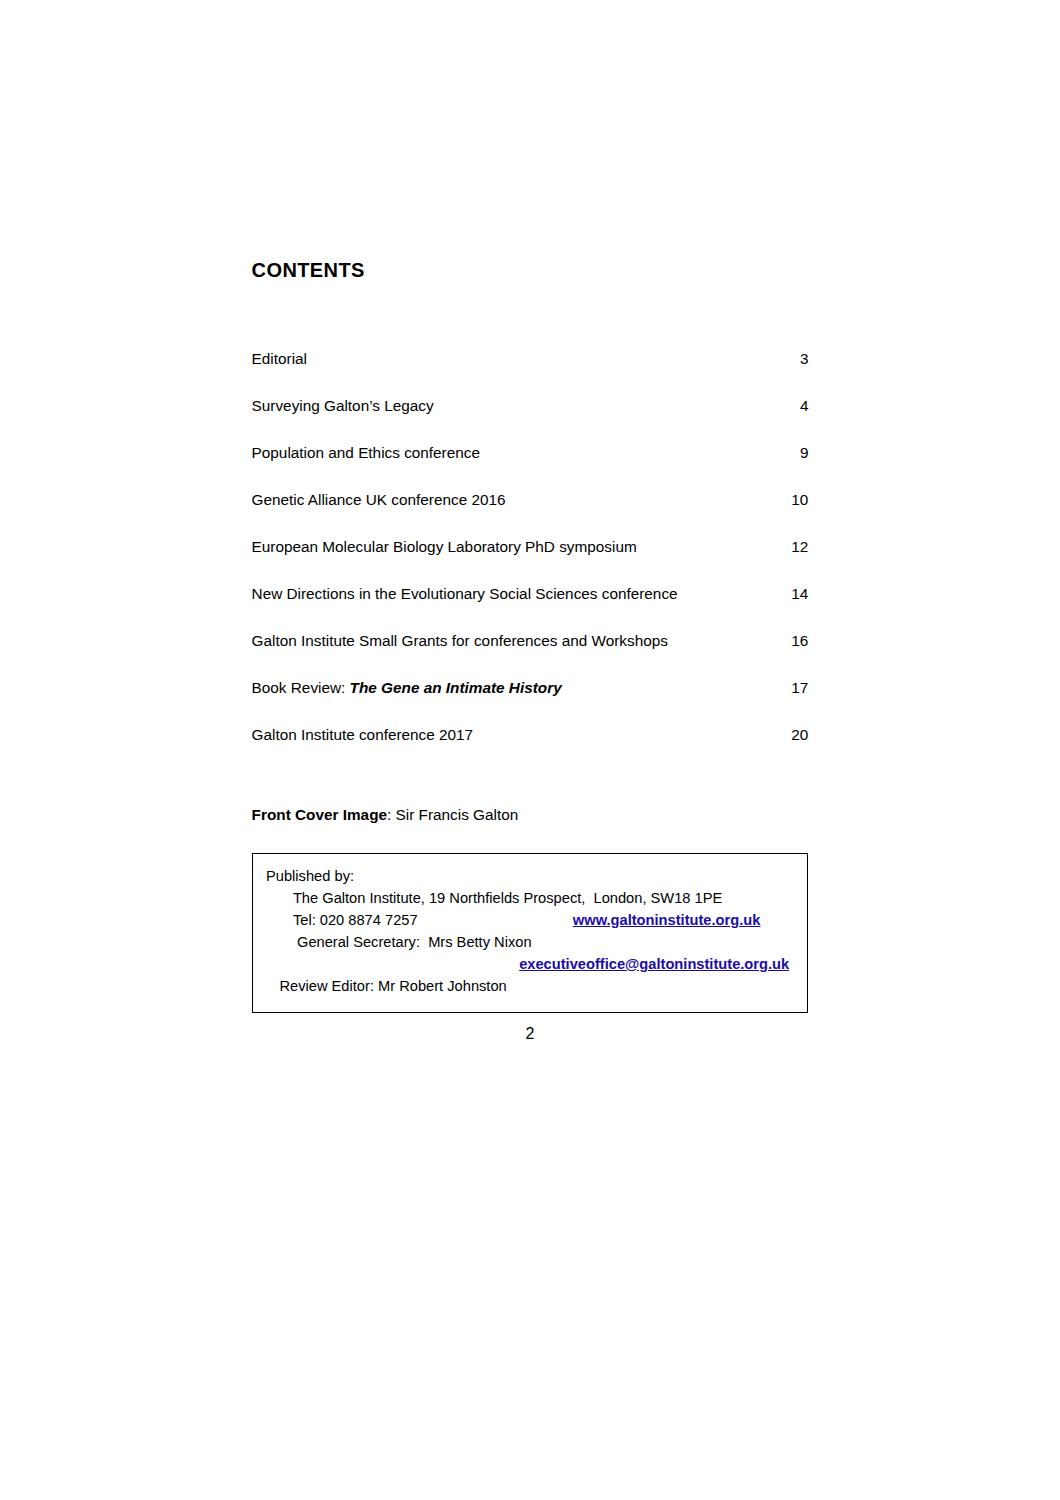CONTENTS
| Editorial | 3 |
| Surveying Galton’s Legacy | 4 |
| Population and Ethics conference | 9 |
| Genetic Alliance UK conference 2016 | 10 |
| European Molecular Biology Laboratory PhD symposium | 12 |
| New Directions in the Evolutionary Social Sciences conference | 14 |
| Galton Institute Small Grants for conferences and Workshops | 16 |
| Book Review: The Gene an Intimate History | 17 |
| Galton Institute conference 2017 | 20 |
Front Cover Image: Sir Francis Galton
Published by: The Galton Institute, 19 Northfields Prospect, London, SW18 1PE Tel: 020 8874 7257 www.galtoninstitute.org.uk General Secretary: Mrs Betty Nixon executiveoffice@galtoninstitute.org.uk Review Editor: Mr Robert Johnston
2